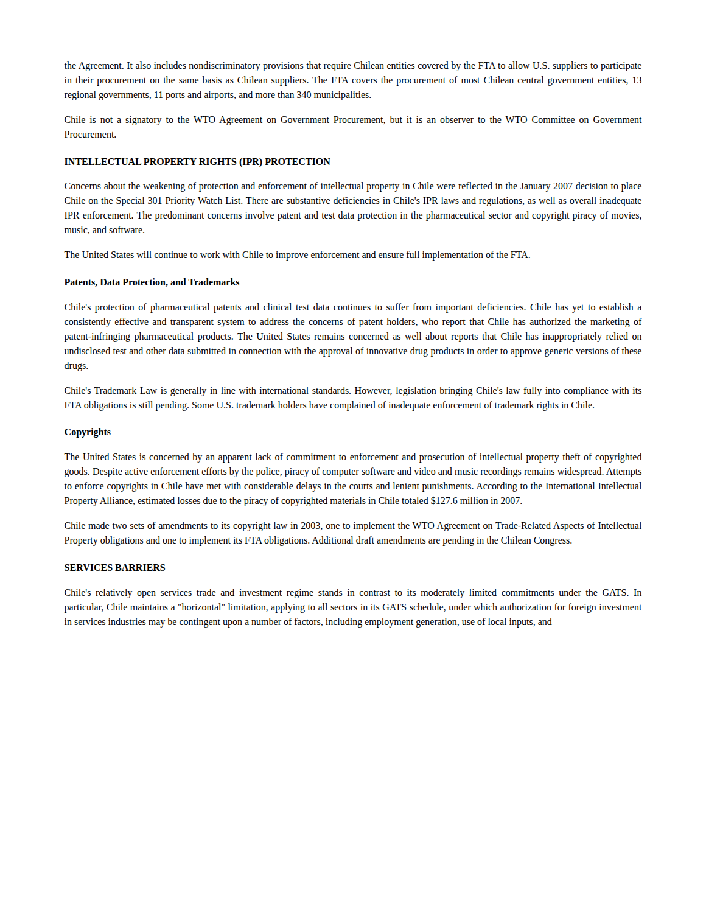the Agreement. It also includes nondiscriminatory provisions that require Chilean entities covered by the FTA to allow U.S. suppliers to participate in their procurement on the same basis as Chilean suppliers. The FTA covers the procurement of most Chilean central government entities, 13 regional governments, 11 ports and airports, and more than 340 municipalities.
Chile is not a signatory to the WTO Agreement on Government Procurement, but it is an observer to the WTO Committee on Government Procurement.
INTELLECTUAL PROPERTY RIGHTS (IPR) PROTECTION
Concerns about the weakening of protection and enforcement of intellectual property in Chile were reflected in the January 2007 decision to place Chile on the Special 301 Priority Watch List. There are substantive deficiencies in Chile's IPR laws and regulations, as well as overall inadequate IPR enforcement. The predominant concerns involve patent and test data protection in the pharmaceutical sector and copyright piracy of movies, music, and software.
The United States will continue to work with Chile to improve enforcement and ensure full implementation of the FTA.
Patents, Data Protection, and Trademarks
Chile's protection of pharmaceutical patents and clinical test data continues to suffer from important deficiencies. Chile has yet to establish a consistently effective and transparent system to address the concerns of patent holders, who report that Chile has authorized the marketing of patent-infringing pharmaceutical products. The United States remains concerned as well about reports that Chile has inappropriately relied on undisclosed test and other data submitted in connection with the approval of innovative drug products in order to approve generic versions of these drugs.
Chile's Trademark Law is generally in line with international standards. However, legislation bringing Chile's law fully into compliance with its FTA obligations is still pending. Some U.S. trademark holders have complained of inadequate enforcement of trademark rights in Chile.
Copyrights
The United States is concerned by an apparent lack of commitment to enforcement and prosecution of intellectual property theft of copyrighted goods. Despite active enforcement efforts by the police, piracy of computer software and video and music recordings remains widespread. Attempts to enforce copyrights in Chile have met with considerable delays in the courts and lenient punishments. According to the International Intellectual Property Alliance, estimated losses due to the piracy of copyrighted materials in Chile totaled $127.6 million in 2007.
Chile made two sets of amendments to its copyright law in 2003, one to implement the WTO Agreement on Trade-Related Aspects of Intellectual Property obligations and one to implement its FTA obligations. Additional draft amendments are pending in the Chilean Congress.
SERVICES BARRIERS
Chile's relatively open services trade and investment regime stands in contrast to its moderately limited commitments under the GATS. In particular, Chile maintains a "horizontal" limitation, applying to all sectors in its GATS schedule, under which authorization for foreign investment in services industries may be contingent upon a number of factors, including employment generation, use of local inputs, and